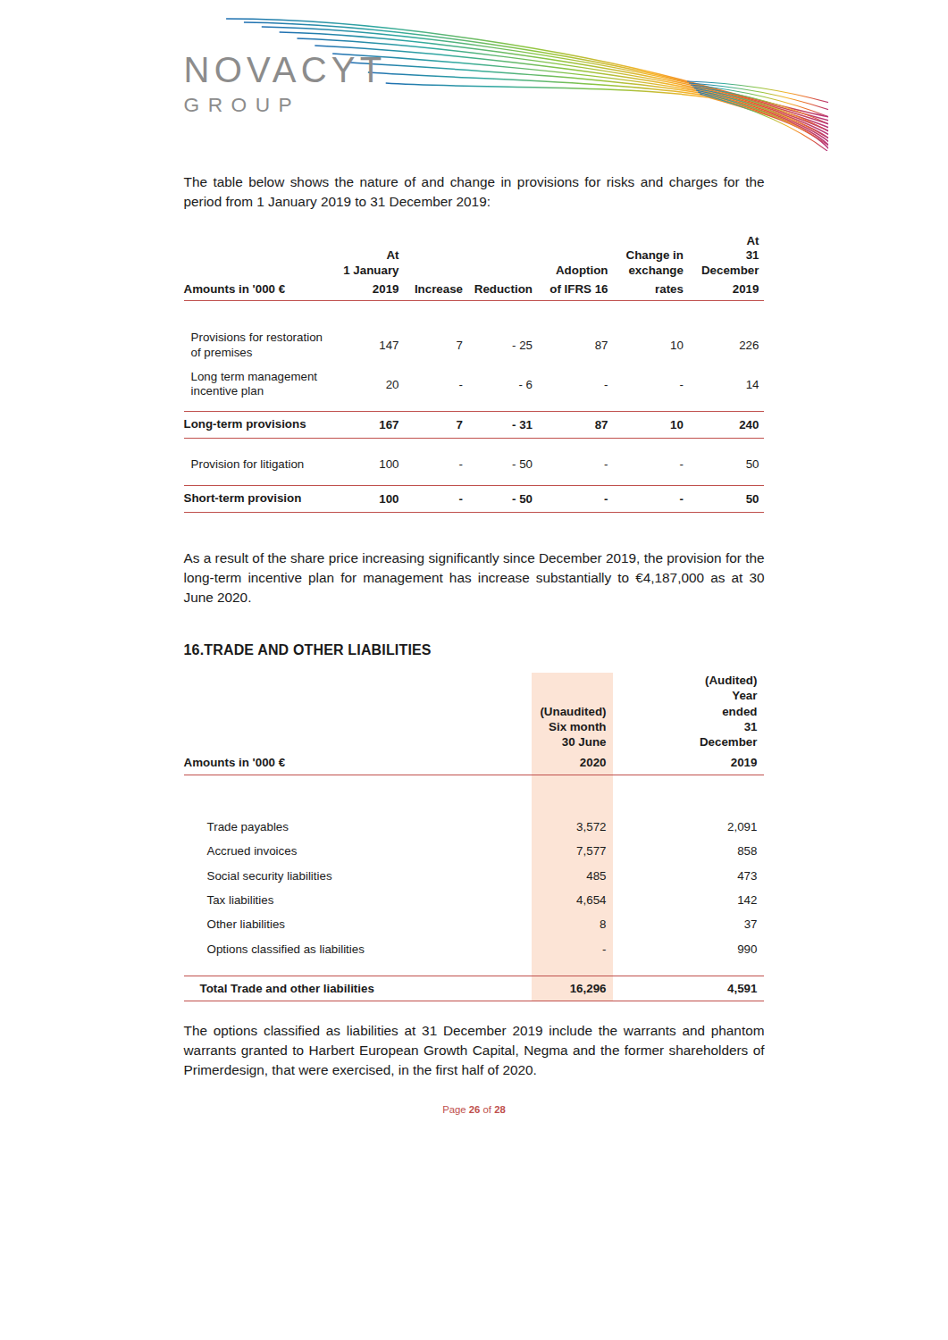NOVACYT
GROUP
The table below shows the nature of and change in provisions for risks and charges for the period from 1 January 2019 to 31 December 2019:
| | At 1 January | | | Adoption | Change in exchange | At 31 December |
| --- | --- | --- | --- | --- | --- | --- |
| Amounts in '000 € | 2019 | Increase | Reduction | of IFRS 16 | rates | 2019 |
| Provisions for restoration of premises | 147 | 7 | - 25 | 87 | 10 | 226 |
| Long term management incentive plan | 20 | - | - 6 | - | - | 14 |
| Long-term provisions | 167 | 7 | - 31 | 87 | 10 | 240 |
| Provision for litigation | 100 | - | - 50 | - | - | 50 |
| Short-term provision | 100 | - | - 50 | - | - | 50 |
As a result of the share price increasing significantly since December 2019, the provision for the long-term incentive plan for management has increase substantially to €4,187,000 as at 30 June 2020.
16.TRADE AND OTHER LIABILITIES
| | | (Unaudited) Six month 30 June | | (Audited) Year ended 31 December |
| --- | --- | --- | --- | --- |
| Amounts in '000 € | | 2020 | | 2019 |
| Trade payables | | 3,572 | | 2,091 |
| Accrued invoices | | 7,577 | | 858 |
| Social security liabilities | | 485 | | 473 |
| Tax liabilities | | 4,654 | | 142 |
| Other liabilities | | 8 | | 37 |
| Options classified as liabilities | | - | | 990 |
| Total Trade and other liabilities | | 16,296 | | 4,591 |
The options classified as liabilities at 31 December 2019 include the warrants and phantom warrants granted to Harbert European Growth Capital, Negma and the former shareholders of Primerdesign, that were exercised, in the first half of 2020.
Page 26 of 28